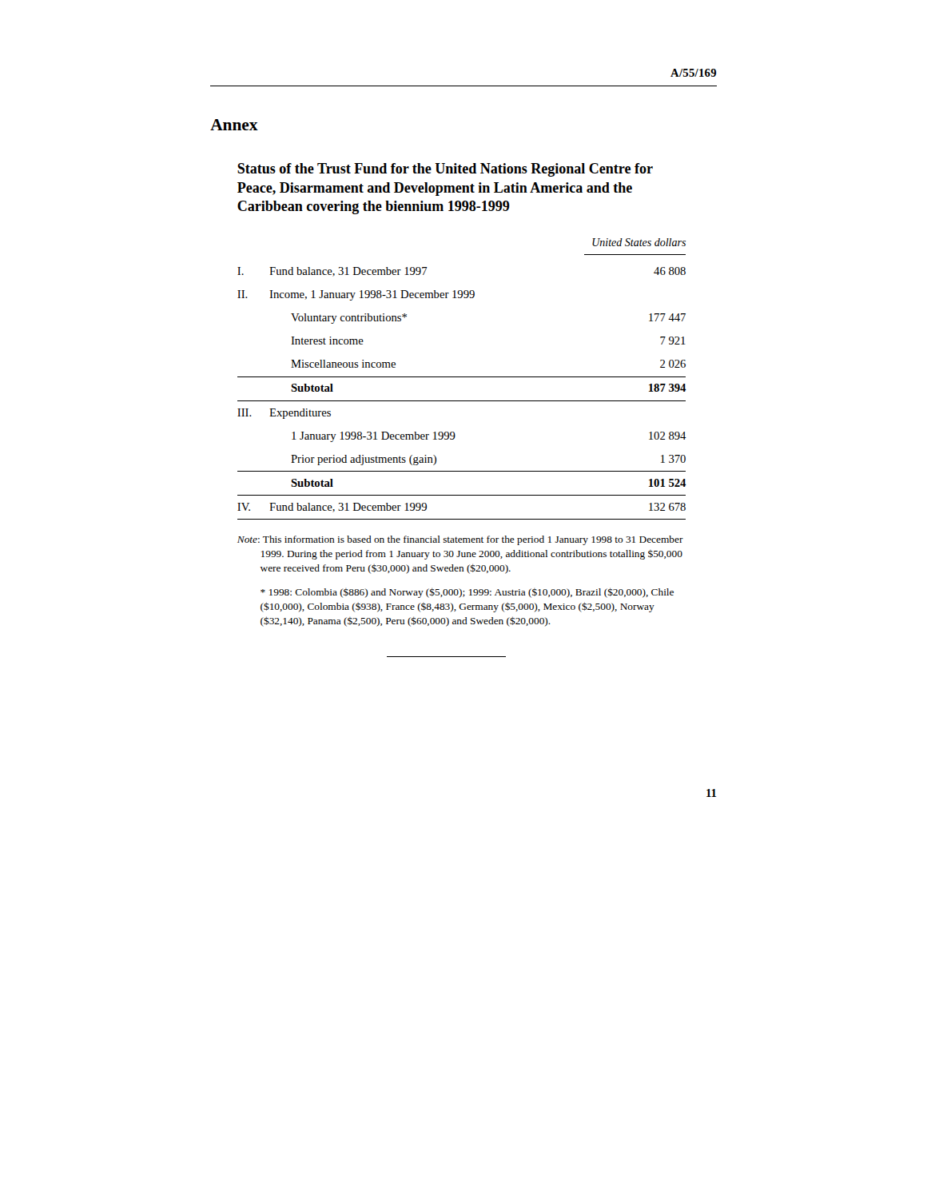A/55/169
Annex
Status of the Trust Fund for the United Nations Regional Centre for Peace, Disarmament and Development in Latin America and the Caribbean covering the biennium 1998-1999
| | | United States dollars |
| --- | --- | --- |
| I. | Fund balance, 31 December 1997 | 46 808 |
| II. | Income, 1 January 1998-31 December 1999 | |
| | Voluntary contributions* | 177 447 |
| | Interest income | 7 921 |
| | Miscellaneous income | 2 026 |
| | Subtotal | 187 394 |
| III. | Expenditures | |
| | 1 January 1998-31 December 1999 | 102 894 |
| | Prior period adjustments (gain) | 1 370 |
| | Subtotal | 101 524 |
| IV. | Fund balance, 31 December 1999 | 132 678 |
Note: This information is based on the financial statement for the period 1 January 1998 to 31 December 1999. During the period from 1 January to 30 June 2000, additional contributions totalling $50,000 were received from Peru ($30,000) and Sweden ($20,000).
* 1998: Colombia ($886) and Norway ($5,000); 1999: Austria ($10,000), Brazil ($20,000), Chile ($10,000), Colombia ($938), France ($8,483), Germany ($5,000), Mexico ($2,500), Norway ($32,140), Panama ($2,500), Peru ($60,000) and Sweden ($20,000).
11